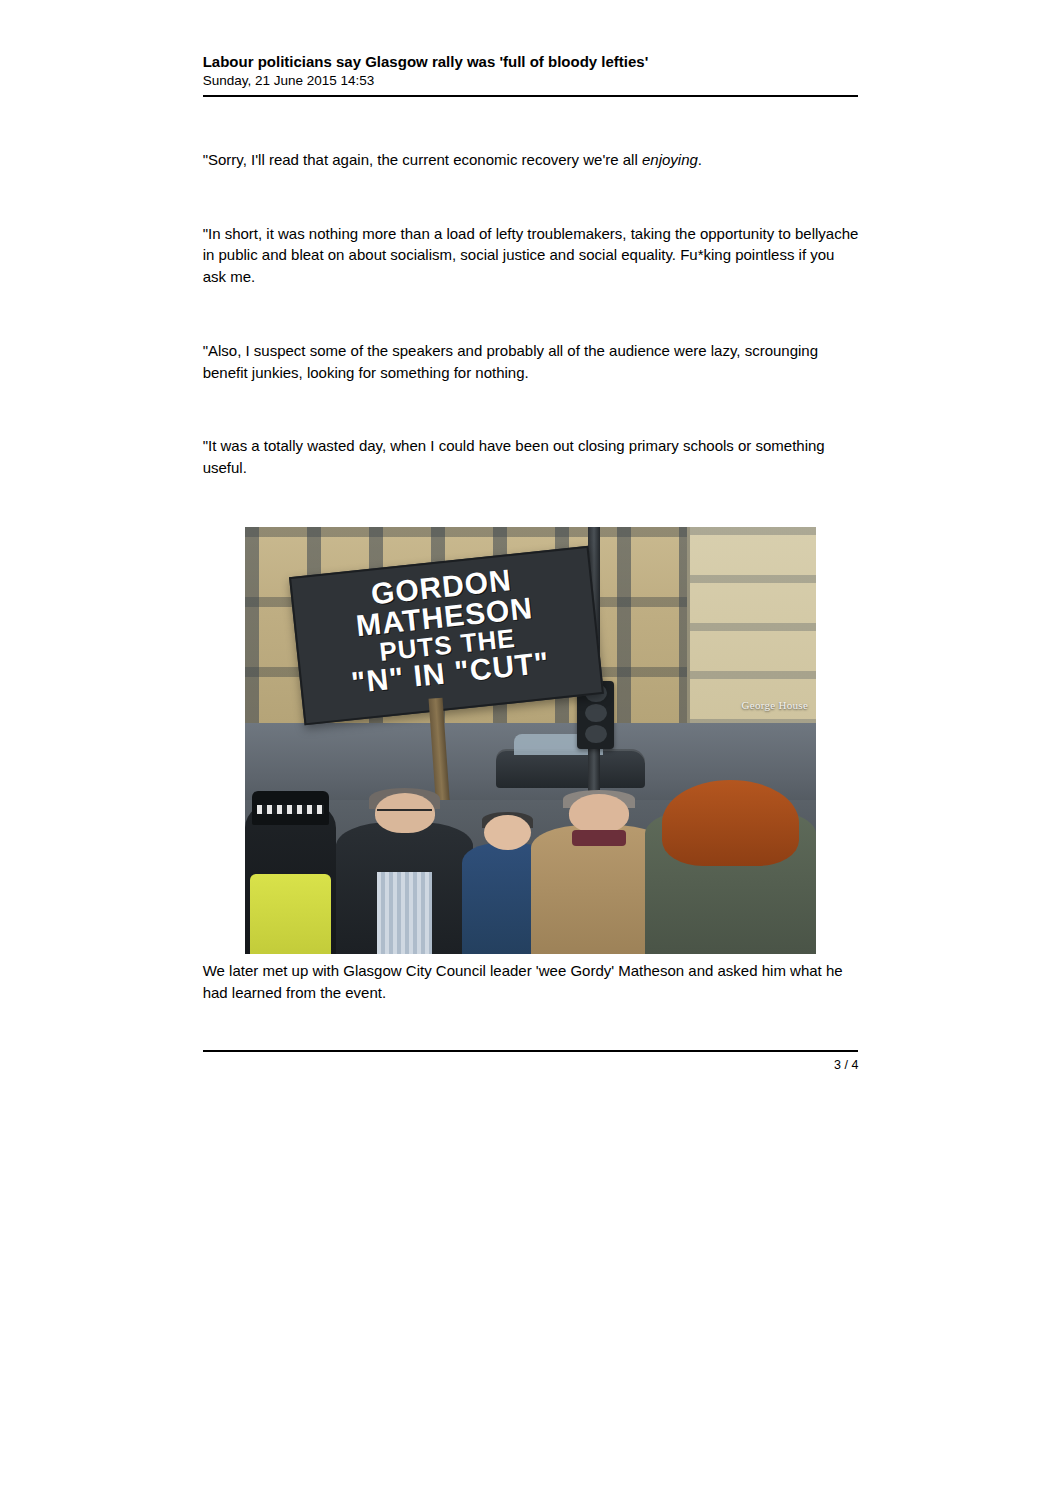Labour politicians say Glasgow rally was 'full of bloody lefties'
Sunday, 21 June 2015 14:53
"Sorry, I'll read that again, the current economic recovery we're all enjoying.
"In short, it was nothing more than a load of lefty troublemakers, taking the opportunity to bellyache in public and bleat on about socialism, social justice and social equality. Fu*king pointless if you ask me.
"Also, I suspect some of the speakers and probably all of the audience were lazy, scrounging benefit junkies, looking for something for nothing.
"It was a totally wasted day, when I could have been out closing primary schools or something useful.
George House
GORDON
MATHESON
PUTS THE
"N" IN "CUT"
We later met up with Glasgow City Council leader 'wee Gordy' Matheson and asked him what he had learned from the event.
3 / 4